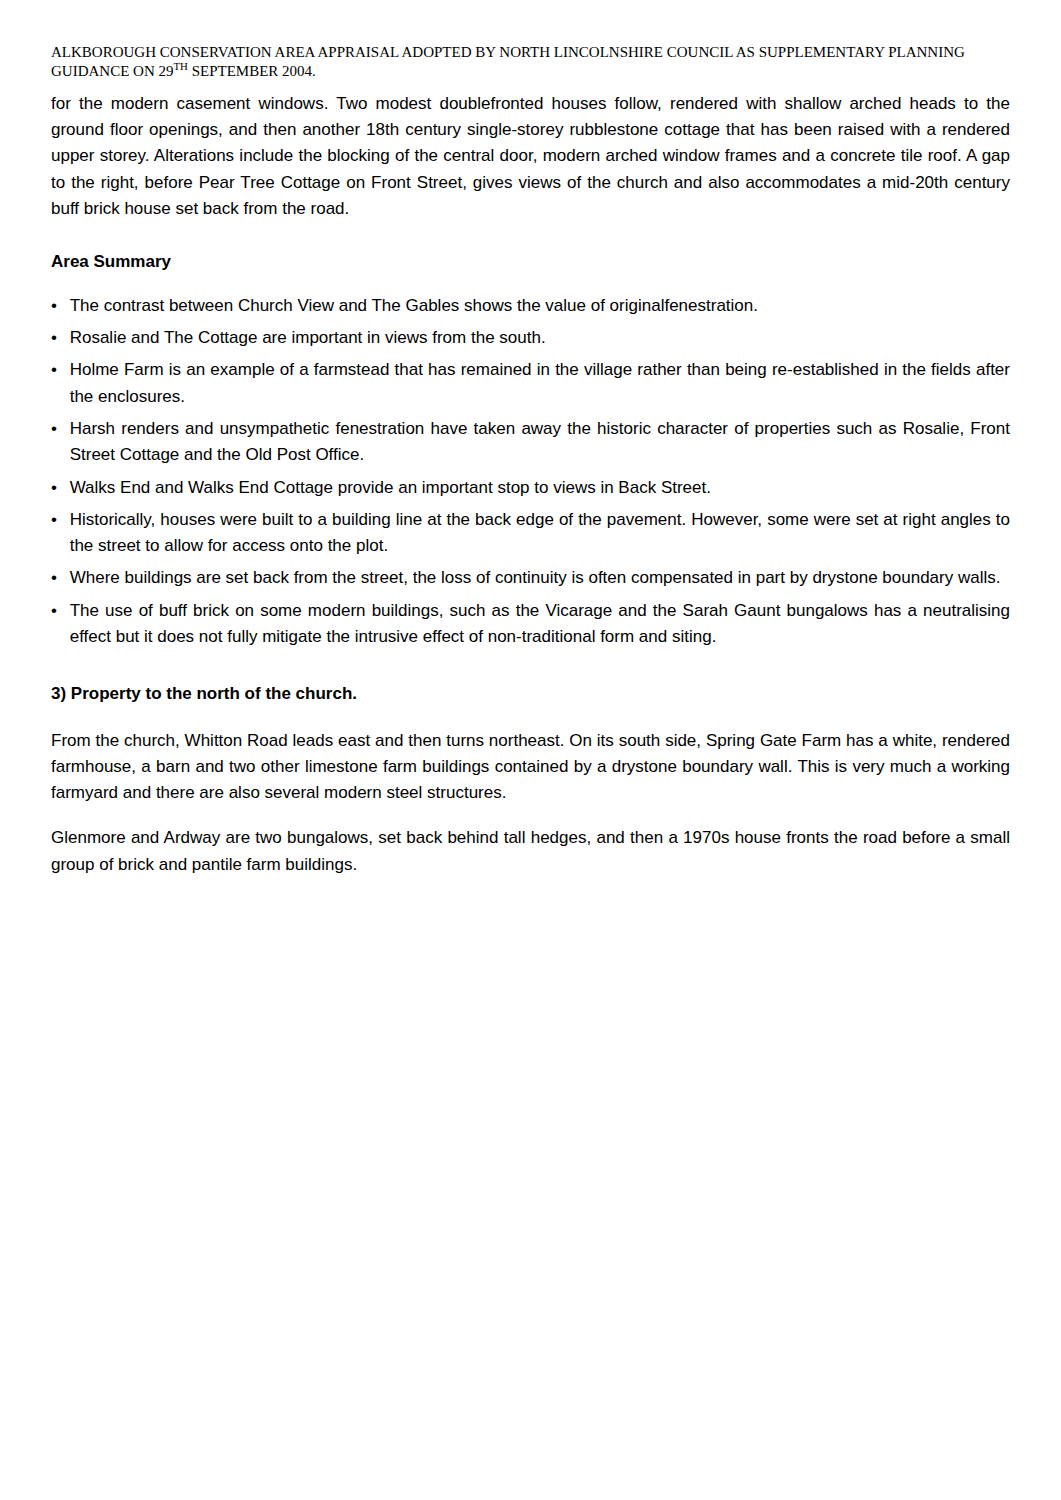Alkborough Conservation Area Appraisal adopted by North Lincolnshire Council as Supplementary Planning Guidance on 29th September 2004.
for the modern casement windows. Two modest doublefronted houses follow, rendered with shallow arched heads to the ground floor openings, and then another 18th century single-storey rubblestone cottage that has been raised with a rendered upper storey. Alterations include the blocking of the central door, modern arched window frames and a concrete tile roof. A gap to the right, before Pear Tree Cottage on Front Street, gives views of the church and also accommodates a mid-20th century buff brick house set back from the road.
Area Summary
The contrast between Church View and The Gables shows the value of originalfenestration.
Rosalie and The Cottage are important in views from the south.
Holme Farm is an example of a farmstead that has remained in the village rather than being re-established in the fields after the enclosures.
Harsh renders and unsympathetic fenestration have taken away the historic character of properties such as Rosalie, Front Street Cottage and the Old Post Office.
Walks End and Walks End Cottage provide an important stop to views in Back Street.
Historically, houses were built to a building line at the back edge of the pavement. However, some were set at right angles to the street to allow for access onto the plot.
Where buildings are set back from the street, the loss of continuity is often compensated in part by drystone boundary walls.
The use of buff brick on some modern buildings, such as the Vicarage and the Sarah Gaunt bungalows has a neutralising effect but it does not fully mitigate the intrusive effect of non-traditional form and siting.
3) Property to the north of the church.
From the church, Whitton Road leads east and then turns northeast. On its south side, Spring Gate Farm has a white, rendered farmhouse, a barn and two other limestone farm buildings contained by a drystone boundary wall. This is very much a working farmyard and there are also several modern steel structures.
Glenmore and Ardway are two bungalows, set back behind tall hedges, and then a 1970s house fronts the road before a small group of brick and pantile farm buildings.